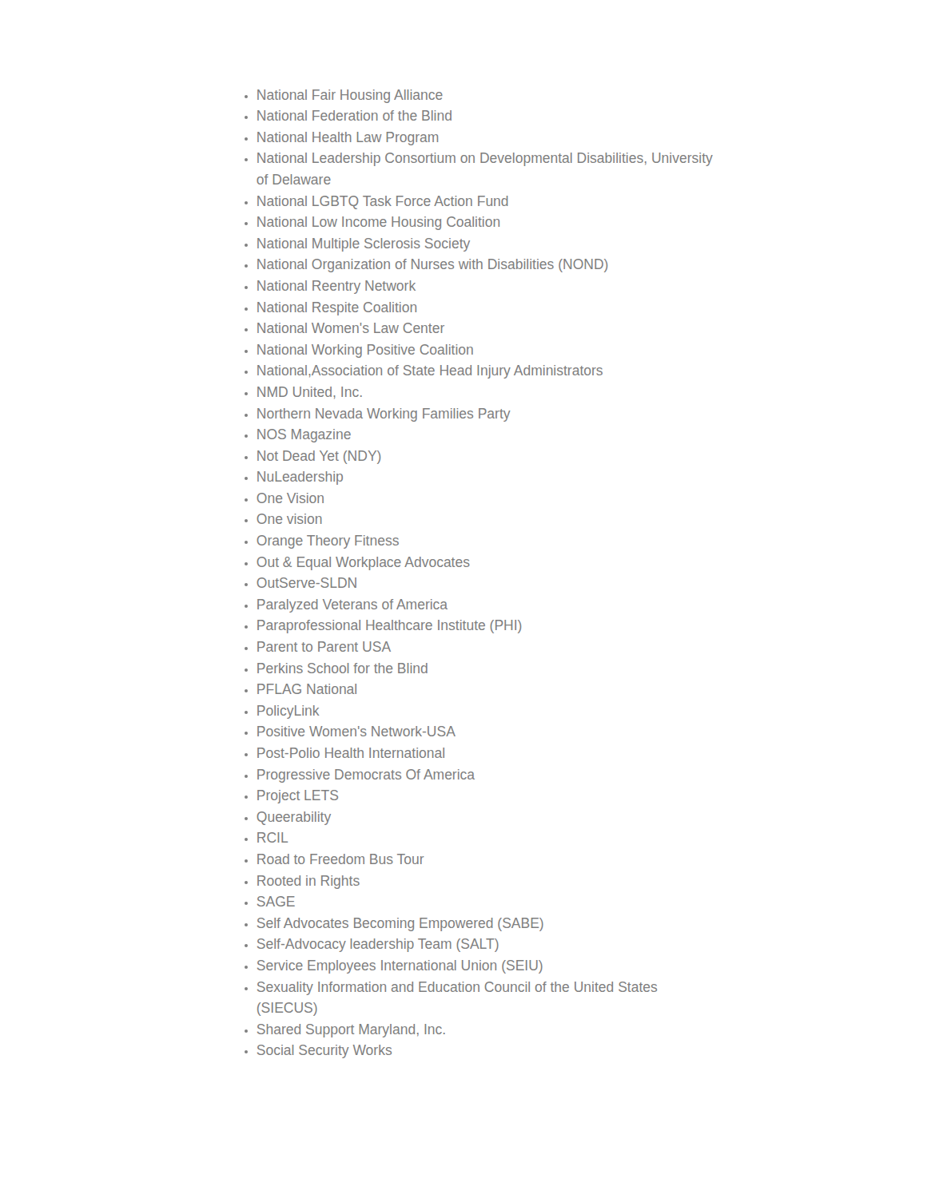National Fair Housing Alliance
National Federation of the Blind
National Health Law Program
National Leadership Consortium on Developmental Disabilities, University of Delaware
National LGBTQ Task Force Action Fund
National Low Income Housing Coalition
National Multiple Sclerosis Society
National Organization of Nurses with Disabilities (NOND)
National Reentry Network
National Respite Coalition
National Women's Law Center
National Working Positive Coalition
National,Association of State Head Injury Administrators
NMD United, Inc.
Northern Nevada Working Families Party
NOS Magazine
Not Dead Yet (NDY)
NuLeadership
One Vision
One vision
Orange Theory Fitness
Out & Equal Workplace Advocates
OutServe-SLDN
Paralyzed Veterans of America
Paraprofessional Healthcare Institute (PHI)
Parent to Parent USA
Perkins School for the Blind
PFLAG National
PolicyLink
Positive Women's Network-USA
Post-Polio Health International
Progressive Democrats Of America
Project LETS
Queerability
RCIL
Road to Freedom Bus Tour
Rooted in Rights
SAGE
Self Advocates Becoming Empowered (SABE)
Self-Advocacy leadership Team (SALT)
Service Employees International Union (SEIU)
Sexuality Information and Education Council of the United States (SIECUS)
Shared Support Maryland, Inc.
Social Security Works